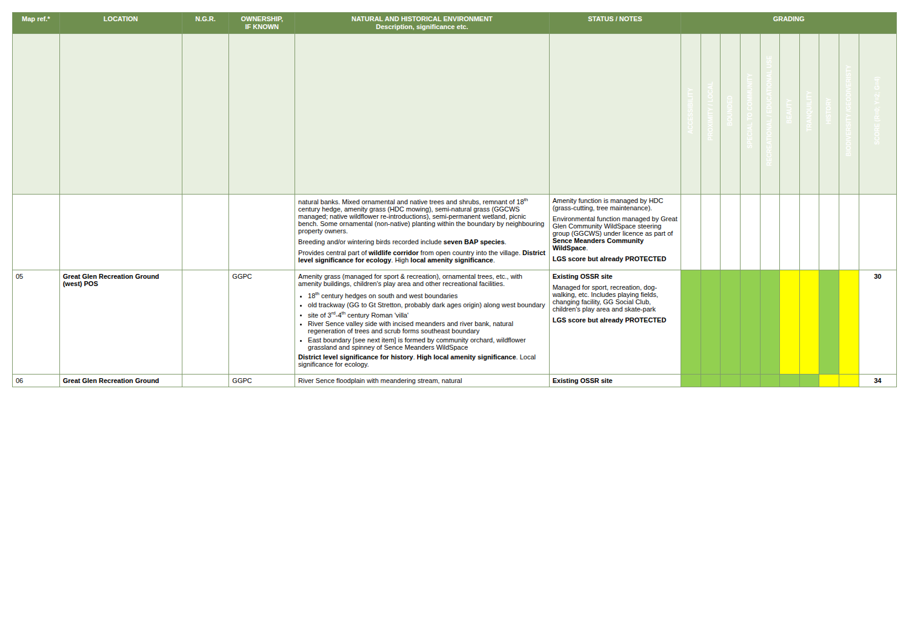| Map ref.* | LOCATION | N.G.R. | OWNERSHIP, IF KNOWN | NATURAL AND HISTORICAL ENVIRONMENT Description, significance etc. | STATUS / NOTES | GRADING |
| --- | --- | --- | --- | --- | --- | --- |
| | | | | | | ACCESSIBILITY | PROXIMITY / LOCAL | BOUNDED | SPECIAL TO COMMUNITY | RECREATIONAL / EDUCATIONAL USE | BEAUTY | TRANQUILITY | HISTORY | BIODIVERSITY /GEODIVERISTY | SCORE (R=0; Y=2; G=4) |
| | | | | natural banks. Mixed ornamental and native trees and shrubs, remnant of 18 th century hedge, amenity grass (HDC mowing), semi-natural grass (GGCWS managed; native wildflower re-introductions), semi-permanent wetland, picnic bench. Some ornamental (non-native) planting within the boundary by neighbouring property owners. Breeding and/or wintering birds recorded include seven BAP species . Provides central part of wildlife corridor from open country into the village. District level significance for ecology . High local amenity significance . | Amenity function is managed by HDC (grass-cutting, tree maintenance). Environmental function managed by Great Glen Community WildSpace steering group (GGCWS) under licence as part of Sence Meanders Community WildSpace . LGS score but already PROTECTED | | | | | | | | | | |
| 05 | Great Glen Recreation Ground (west) POS | | GGPC | Amenity grass (managed for sport & recreation), ornamental trees, etc., with amenity buildings, children's play area and other recreational facilities. 18 th century hedges on south and west boundaries old trackway (GG to Gt Stretton, probably dark ages origin) along west boundary site of 3 rd -4 th century Roman 'villa' River Sence valley side with incised meanders and river bank, natural regeneration of trees and scrub forms southeast boundary East boundary [see next item] is formed by community orchard, wildflower grassland and spinney of Sence Meanders WildSpace District level significance for history . High local amenity significance . Local significance for ecology. | Existing OSSR site Managed for sport, recreation, dog-walking, etc. Includes playing fields, changing facility, GG Social Club, children's play area and skate-park LGS score but already PROTECTED | | | | | | | | | | 30 |
| 06 | Great Glen Recreation Ground | | GGPC | River Sence floodplain with meandering stream, natural | Existing OSSR site | | | | | | | | | | 34 |